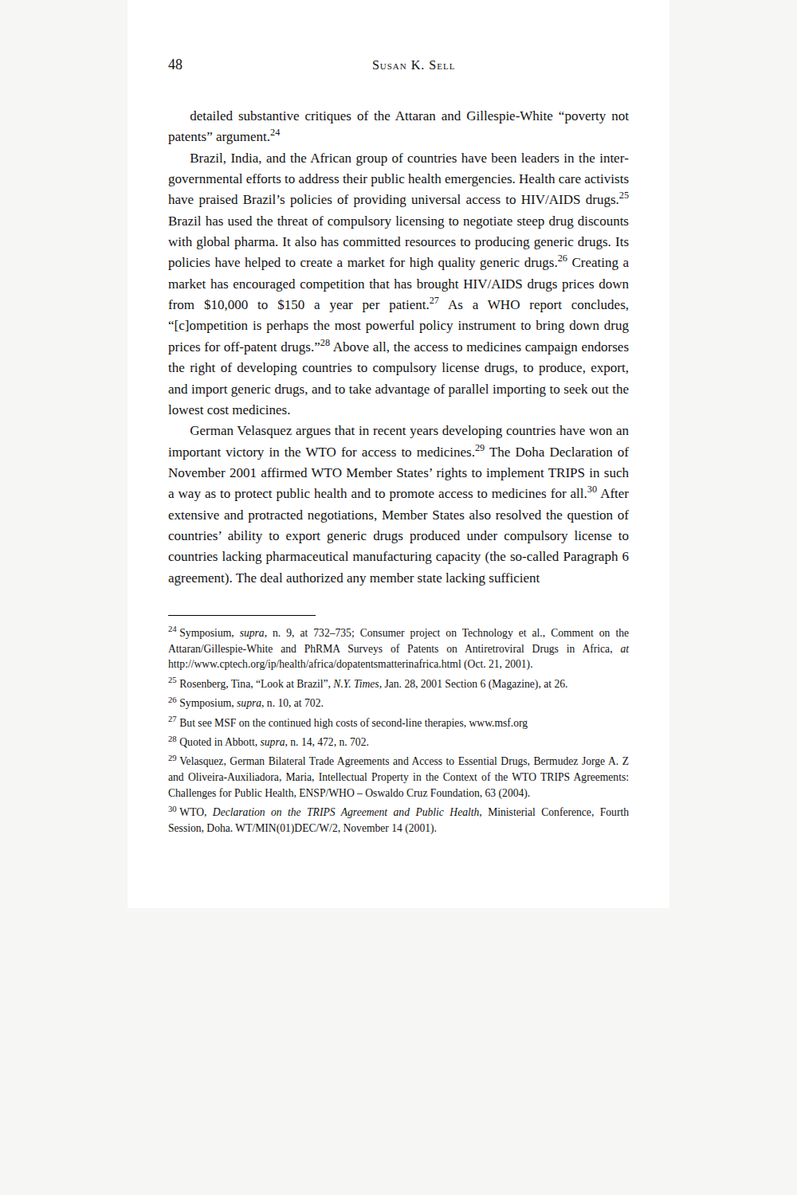48 Susan K. Sell
detailed substantive critiques of the Attaran and Gillespie-White “poverty not patents” argument.24
Brazil, India, and the African group of countries have been leaders in the intergovernmental efforts to address their public health emergencies. Health care activists have praised Brazil’s policies of providing universal access to HIV/AIDS drugs.25 Brazil has used the threat of compulsory licensing to negotiate steep drug discounts with global pharma. It also has committed resources to producing generic drugs. Its policies have helped to create a market for high quality generic drugs.26 Creating a market has encouraged competition that has brought HIV/AIDS drugs prices down from $10,000 to $150 a year per patient.27 As a WHO report concludes, “[c]ompetition is perhaps the most powerful policy instrument to bring down drug prices for off-patent drugs.”28 Above all, the access to medicines campaign endorses the right of developing countries to compulsory license drugs, to produce, export, and import generic drugs, and to take advantage of parallel importing to seek out the lowest cost medicines.
German Velasquez argues that in recent years developing countries have won an important victory in the WTO for access to medicines.29 The Doha Declaration of November 2001 affirmed WTO Member States’ rights to implement TRIPS in such a way as to protect public health and to promote access to medicines for all.30 After extensive and protracted negotiations, Member States also resolved the question of countries’ ability to export generic drugs produced under compulsory license to countries lacking pharmaceutical manufacturing capacity (the so-called Paragraph 6 agreement). The deal authorized any member state lacking sufficient
Symposium, supra, n. 9, at 732–735; Consumer project on Technology et al., Comment on the Attaran/Gillespie-White and PhRMA Surveys of Patents on Antiretroviral Drugs in Africa, at http://www.cptech.org/ip/health/africa/dopatentsmatterinafrica.html (Oct. 21, 2001).
Rosenberg, Tina, “Look at Brazil”, N.Y. Times, Jan. 28, 2001 Section 6 (Magazine), at 26.
Symposium, supra, n. 10, at 702.
But see MSF on the continued high costs of second-line therapies, www.msf.org
Quoted in Abbott, supra, n. 14, 472, n. 702.
Velasquez, German Bilateral Trade Agreements and Access to Essential Drugs, Bermudez Jorge A. Z and Oliveira-Auxiliadora, Maria, Intellectual Property in the Context of the WTO TRIPS Agreements: Challenges for Public Health, ENSP/WHO – Oswaldo Cruz Foundation, 63 (2004).
WTO, Declaration on the TRIPS Agreement and Public Health, Ministerial Conference, Fourth Session, Doha. WT/MIN(01)DEC/W/2, November 14 (2001).